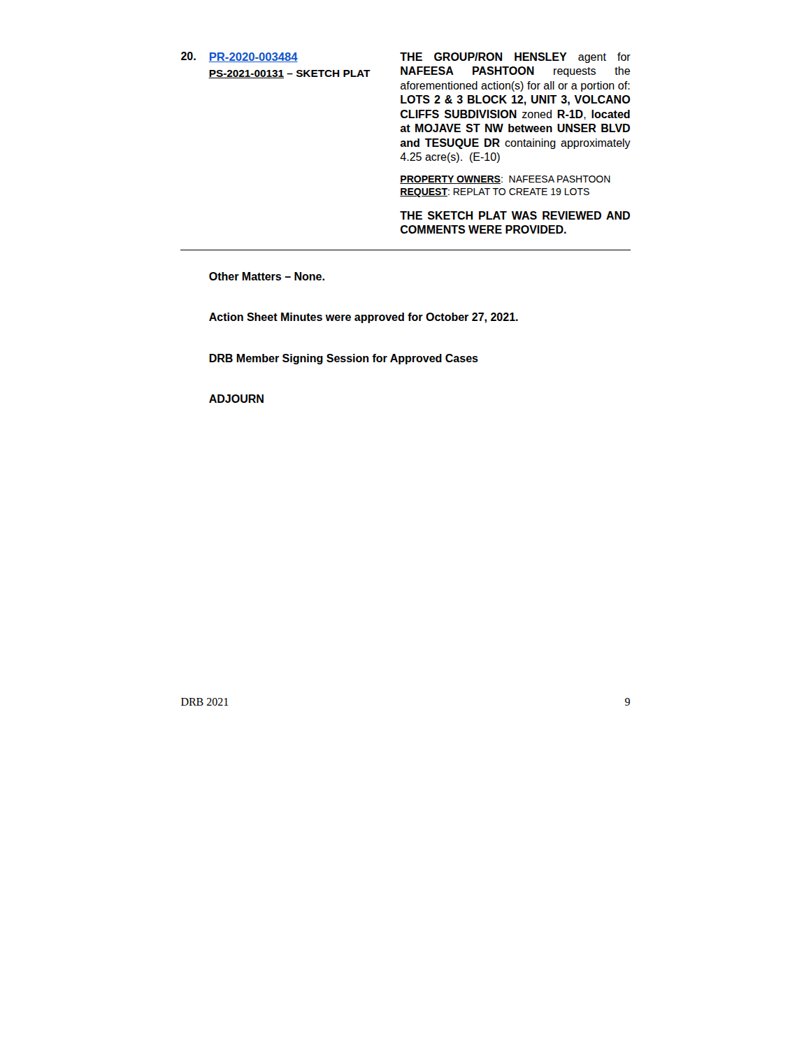| 20. | PR-2020-003484 PS-2021-00131 – SKETCH PLAT | THE GROUP/RON HENSLEY agent for NAFEESA PASHTOON requests the aforementioned action(s) for all or a portion of: LOTS 2 & 3 BLOCK 12, UNIT 3, VOLCANO CLIFFS SUBDIVISION zoned R-1D , located at MOJAVE ST NW between UNSER BLVD and TESUQUE DR containing approximately 4.25 acre(s). (E-10) PROPERTY OWNERS : NAFEESA PASHTOON REQUEST : REPLAT TO CREATE 19 LOTS THE SKETCH PLAT WAS REVIEWED AND COMMENTS WERE PROVIDED. |
Other Matters – None.
Action Sheet Minutes were approved for October 27, 2021.
DRB Member Signing Session for Approved Cases
ADJOURN
DRB 2021 9